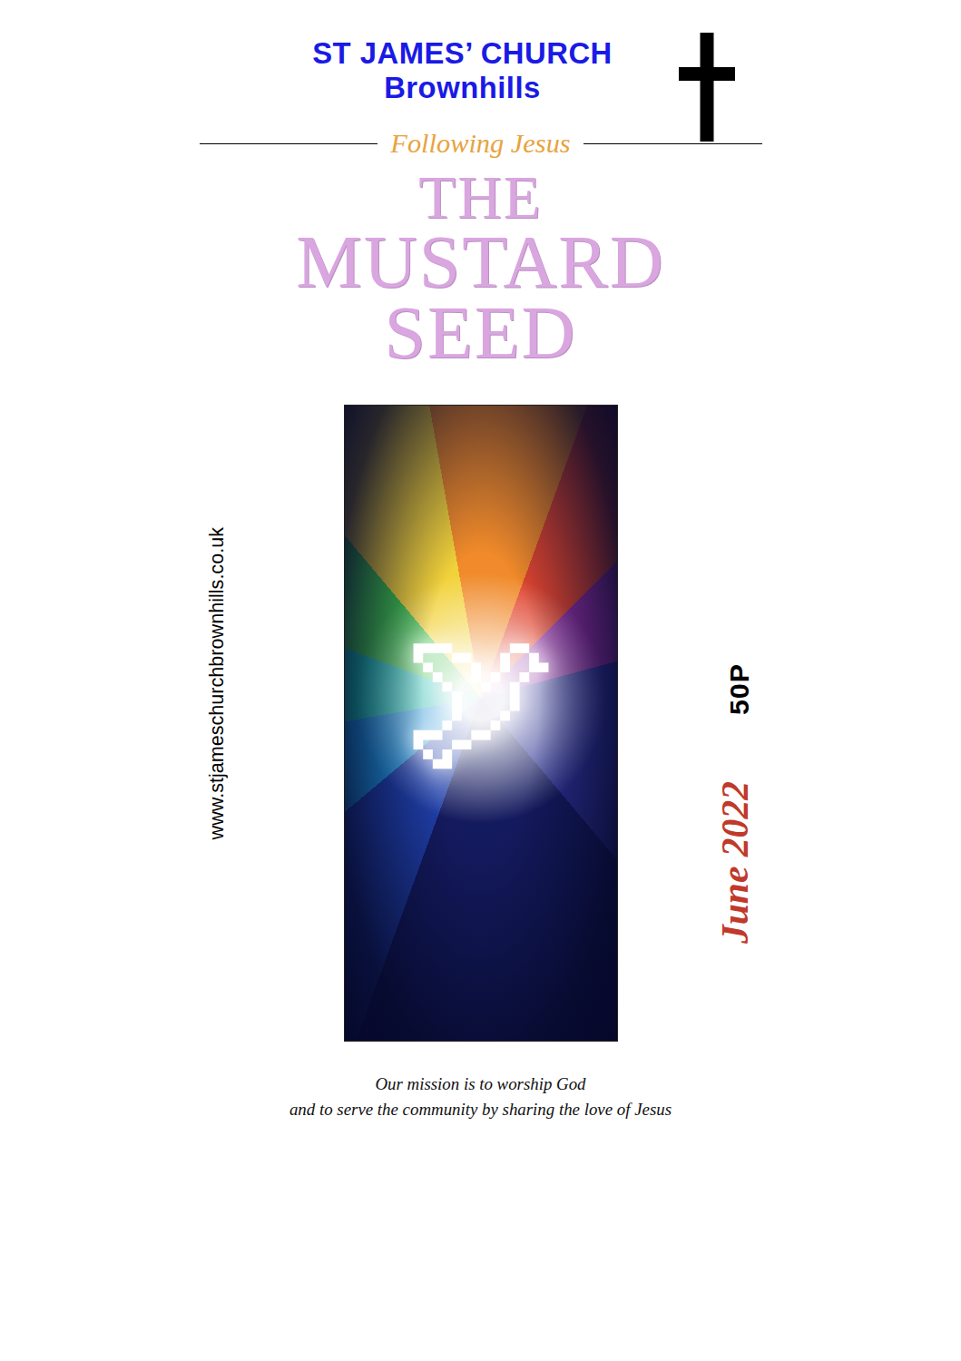ST JAMES’ CHURCH Brownhills
Following Jesus
THE MUSTARD SEED
www.stjameschurchbrownhills.co.uk
🕊
50P June 2022
Our mission is to worship God
and to serve the community by sharing the love of Jesus